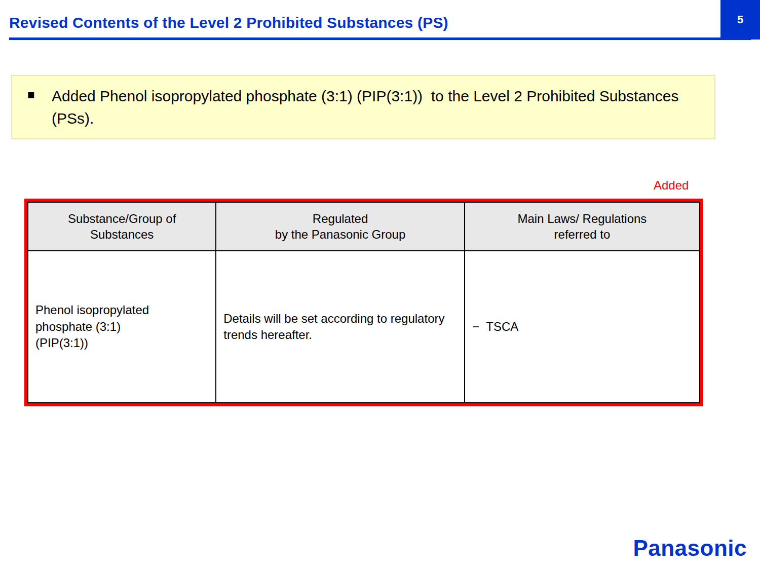Revised Contents of the Level 2 Prohibited Substances (PS)
5
Added Phenol isopropylated phosphate (3:1) (PIP(3:1)) to the Level 2 Prohibited Substances (PSs).
Added
| Substance/Group of Substances | Regulated by the Panasonic Group | Main Laws/ Regulations referred to |
| --- | --- | --- |
| Phenol isopropylated phosphate (3:1) (PIP(3:1)) | Details will be set according to regulatory trends hereafter. | − TSCA |
Panasonic